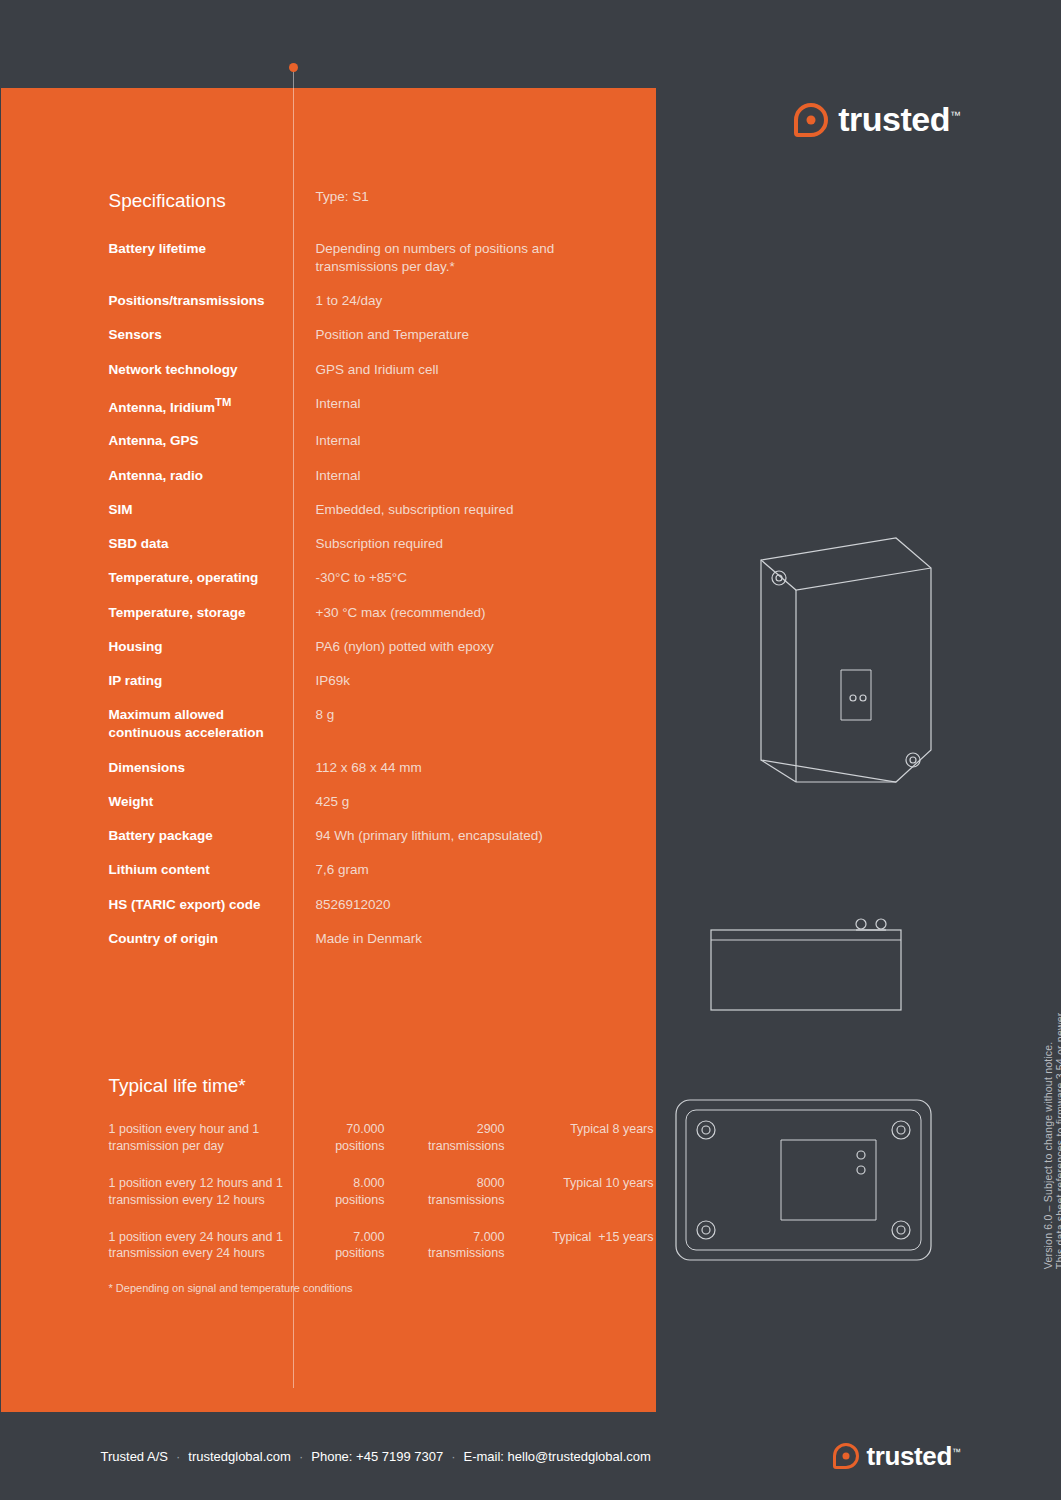trusted™
| Specifications | Type: S1 |
| Battery lifetime | Depending on numbers of positions and transmissions per day.* |
| Positions/transmissions | 1 to 24/day |
| Sensors | Position and Temperature |
| Network technology | GPS and Iridium cell |
| Antenna, Iridium TM | Internal |
| Antenna, GPS | Internal |
| Antenna, radio | Internal |
| SIM | Embedded, subscription required |
| SBD data | Subscription required |
| Temperature, operating | -30°C to +85°C |
| Temperature, storage | +30 °C max (recommended) |
| Housing | PA6 (nylon) potted with epoxy |
| IP rating | IP69k |
| Maximum allowed continuous acceleration | 8 g |
| Dimensions | 112 x 68 x 44 mm |
| Weight | 425 g |
| Battery package | 94 Wh (primary lithium, encapsulated) |
| Lithium content | 7,6 gram |
| HS (TARIC export) code | 8526912020 |
| Country of origin | Made in Denmark |
Typical life time*
| 1 position every hour and 1 transmission per day | 70.000 positions | 2900 transmissions | Typical 8 years |
| 1 position every 12 hours and 1 transmission every 12 hours | 8.000 positions | 8000 transmissions | Typical 10 years |
| 1 position every 24 hours and 1 transmission every 24 hours | 7.000 positions | 7.000 transmissions | Typical +15 years |
* Depending on signal and temperature conditions
Version 6.0 – Subject to change without notice.
This data sheet references to firmware 3.54 or newer.
Trusted A/S·trustedglobal.com·Phone: +45 7199 7307·E-mail: hello@trustedglobal.com
trusted™